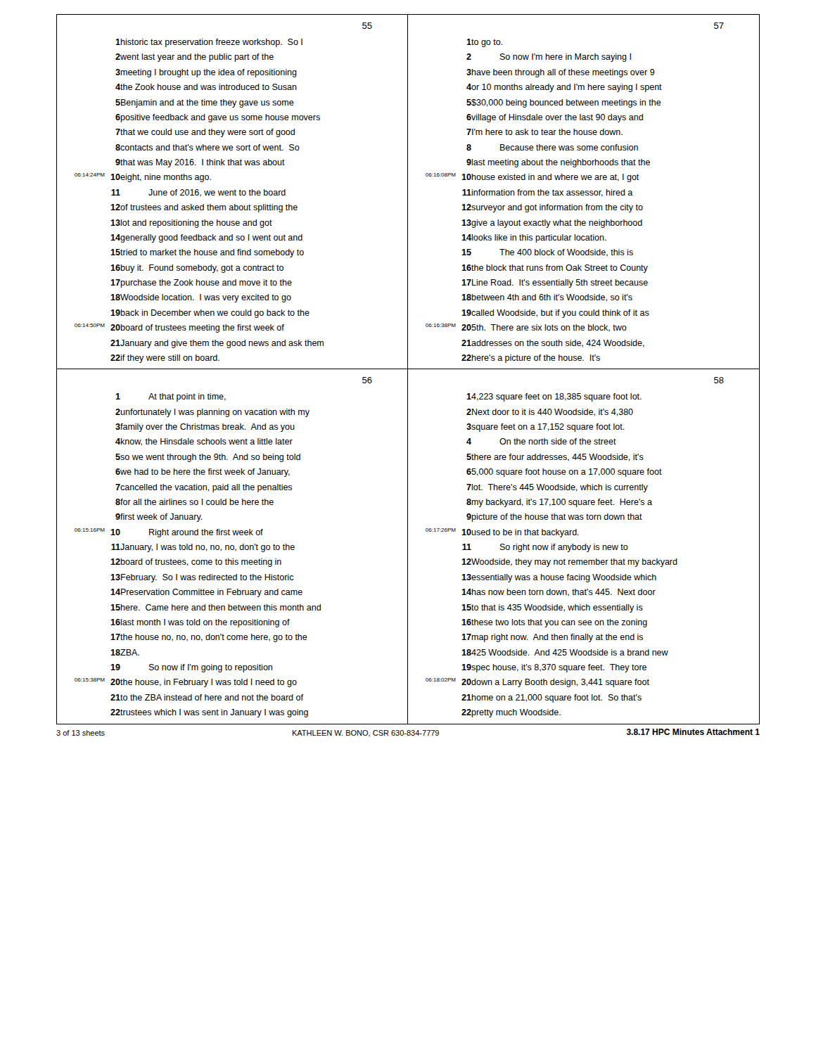55
| | 1 | historic tax preservation freeze workshop. So I |
| | 2 | went last year and the public part of the |
| | 3 | meeting I brought up the idea of repositioning |
| | 4 | the Zook house and was introduced to Susan |
| | 5 | Benjamin and at the time they gave us some |
| | 6 | positive feedback and gave us some house movers |
| | 7 | that we could use and they were sort of good |
| | 8 | contacts and that's where we sort of went. So |
| | 9 | that was May 2016. I think that was about |
| 06:14:24PM | 10 | eight, nine months ago. |
| | 11 | June of 2016, we went to the board |
| | 12 | of trustees and asked them about splitting the |
| | 13 | lot and repositioning the house and got |
| | 14 | generally good feedback and so I went out and |
| | 15 | tried to market the house and find somebody to |
| | 16 | buy it. Found somebody, got a contract to |
| | 17 | purchase the Zook house and move it to the |
| | 18 | Woodside location. I was very excited to go |
| | 19 | back in December when we could go back to the |
| 06:14:50PM | 20 | board of trustees meeting the first week of |
| | 21 | January and give them the good news and ask them |
| | 22 | if they were still on board. |
57
| | 1 | to go to. |
| | 2 | So now I'm here in March saying I |
| | 3 | have been through all of these meetings over 9 |
| | 4 | or 10 months already and I'm here saying I spent |
| | 5 | $30,000 being bounced between meetings in the |
| | 6 | village of Hinsdale over the last 90 days and |
| | 7 | I'm here to ask to tear the house down. |
| | 8 | Because there was some confusion |
| | 9 | last meeting about the neighborhoods that the |
| 06:16:08PM | 10 | house existed in and where we are at, I got |
| | 11 | information from the tax assessor, hired a |
| | 12 | surveyor and got information from the city to |
| | 13 | give a layout exactly what the neighborhood |
| | 14 | looks like in this particular location. |
| | 15 | The 400 block of Woodside, this is |
| | 16 | the block that runs from Oak Street to County |
| | 17 | Line Road. It's essentially 5th street because |
| | 18 | between 4th and 6th it's Woodside, so it's |
| | 19 | called Woodside, but if you could think of it as |
| 06:16:38PM | 20 | 5th. There are six lots on the block, two |
| | 21 | addresses on the south side, 424 Woodside, |
| | 22 | here's a picture of the house. It's |
56
| | 1 | At that point in time, |
| | 2 | unfortunately I was planning on vacation with my |
| | 3 | family over the Christmas break. And as you |
| | 4 | know, the Hinsdale schools went a little later |
| | 5 | so we went through the 9th. And so being told |
| | 6 | we had to be here the first week of January, |
| | 7 | cancelled the vacation, paid all the penalties |
| | 8 | for all the airlines so I could be here the |
| | 9 | first week of January. |
| 06:15:16PM | 10 | Right around the first week of |
| | 11 | January, I was told no, no, no, don't go to the |
| | 12 | board of trustees, come to this meeting in |
| | 13 | February. So I was redirected to the Historic |
| | 14 | Preservation Committee in February and came |
| | 15 | here. Came here and then between this month and |
| | 16 | last month I was told on the repositioning of |
| | 17 | the house no, no, no, don't come here, go to the |
| | 18 | ZBA. |
| | 19 | So now if I'm going to reposition |
| 06:15:38PM | 20 | the house, in February I was told I need to go |
| | 21 | to the ZBA instead of here and not the board of |
| | 22 | trustees which I was sent in January I was going |
58
| | 1 | 4,223 square feet on 18,385 square foot lot. |
| | 2 | Next door to it is 440 Woodside, it's 4,380 |
| | 3 | square feet on a 17,152 square foot lot. |
| | 4 | On the north side of the street |
| | 5 | there are four addresses, 445 Woodside, it's |
| | 6 | 5,000 square foot house on a 17,000 square foot |
| | 7 | lot. There's 445 Woodside, which is currently |
| | 8 | my backyard, it's 17,100 square feet. Here's a |
| | 9 | picture of the house that was torn down that |
| 06:17:26PM | 10 | used to be in that backyard. |
| | 11 | So right now if anybody is new to |
| | 12 | Woodside, they may not remember that my backyard |
| | 13 | essentially was a house facing Woodside which |
| | 14 | has now been torn down, that's 445. Next door |
| | 15 | to that is 435 Woodside, which essentially is |
| | 16 | these two lots that you can see on the zoning |
| | 17 | map right now. And then finally at the end is |
| | 18 | 425 Woodside. And 425 Woodside is a brand new |
| | 19 | spec house, it's 8,370 square feet. They tore |
| 06:18:02PM | 20 | down a Larry Booth design, 3,441 square foot |
| | 21 | home on a 21,000 square foot lot. So that's |
| | 22 | pretty much Woodside. |
3 of 13 sheets
KATHLEEN W. BONO, CSR 630-834-7779
3.8.17 HPC Minutes Attachment 1